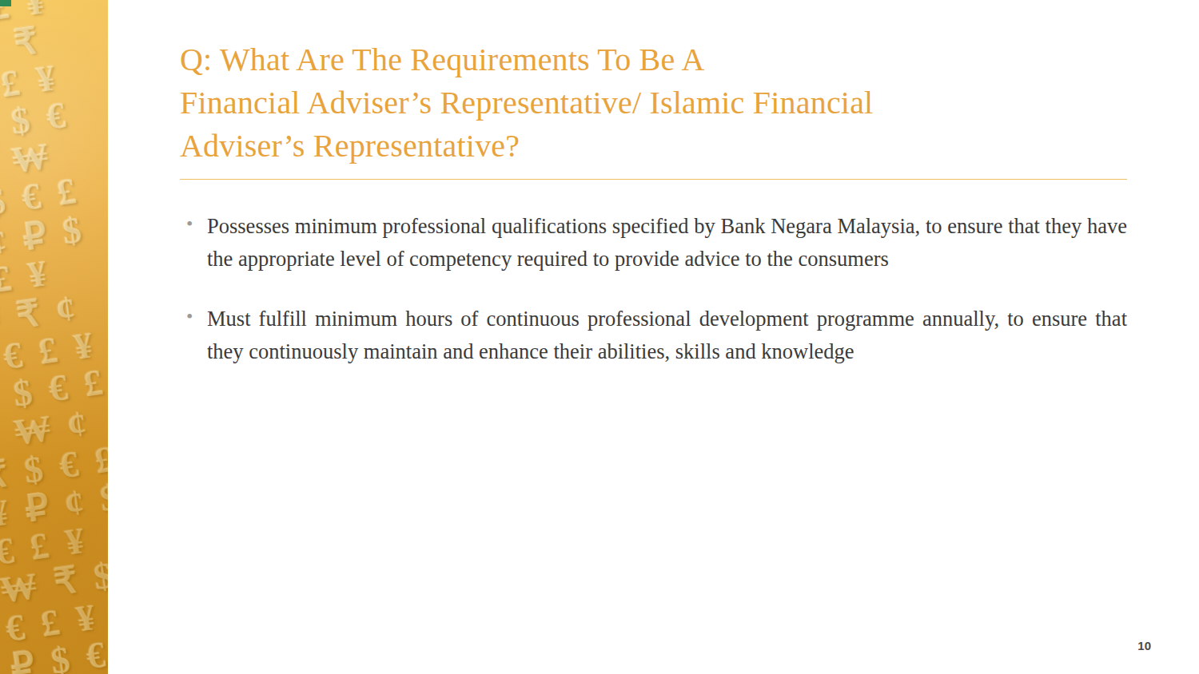Q: What Are The Requirements To Be A
Financial Adviser’s Representative/ Islamic Financial
Adviser’s Representative?
Possesses minimum professional qualifications specified by Bank Negara Malaysia, to ensure that they have the appropriate level of competency required to provide advice to the consumers
Must fulfill minimum hours of continuous professional development programme annually, to ensure that they continuously maintain and enhance their abilities, skills and knowledge
10